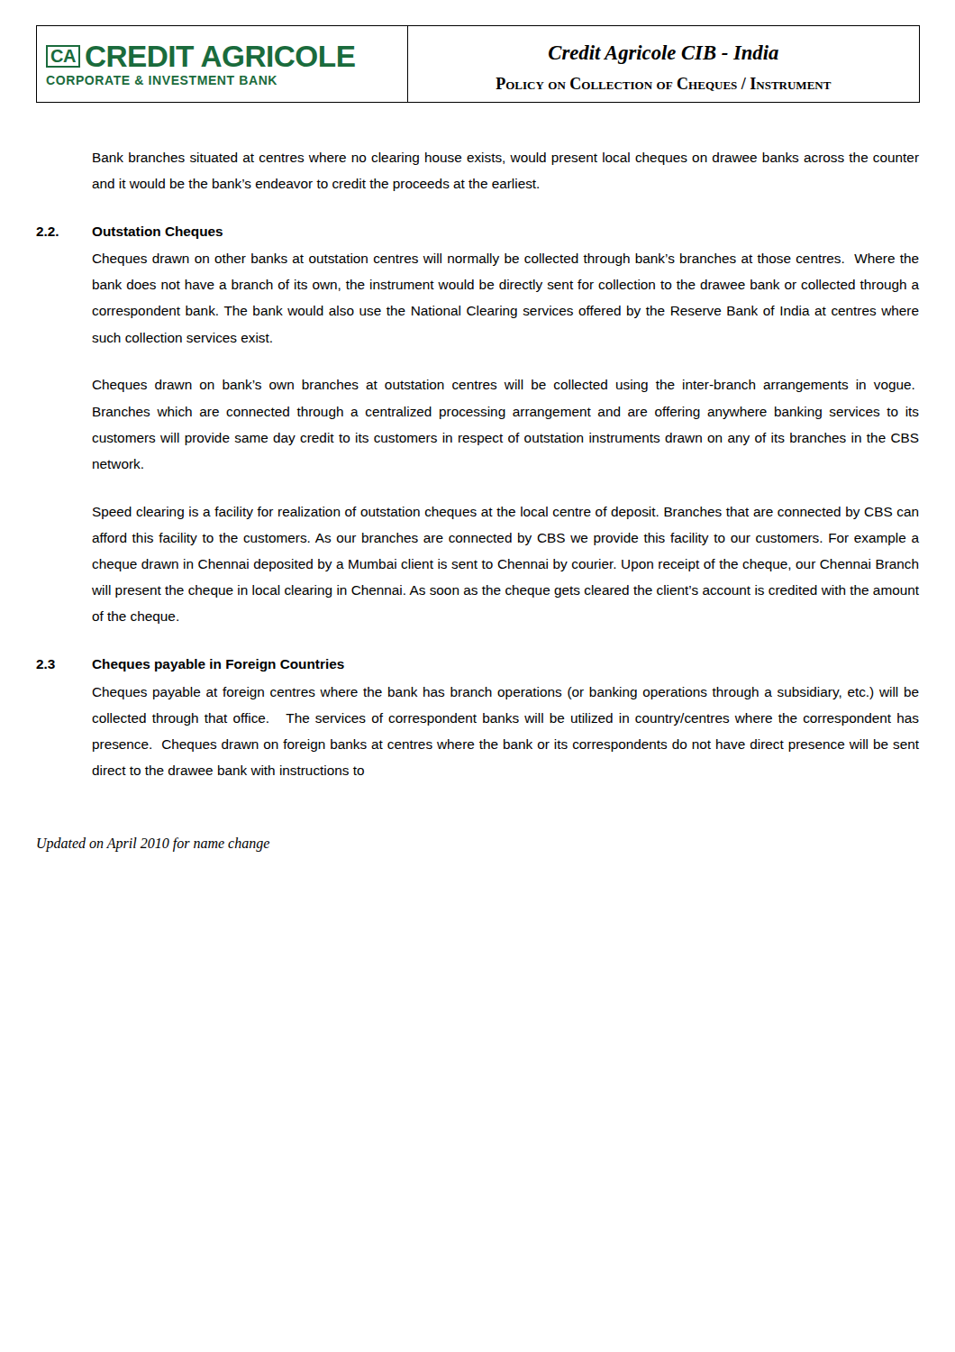CA CREDIT AGRICOLE CORPORATE & INVESTMENT BANK
Credit Agricole CIB - India Policy on Collection of Cheques / Instrument
Bank branches situated at centres where no clearing house exists, would present local cheques on drawee banks across the counter and it would be the bank’s endeavor to credit the proceeds at the earliest.
2.2. Outstation Cheques
Cheques drawn on other banks at outstation centres will normally be collected through bank’s branches at those centres. Where the bank does not have a branch of its own, the instrument would be directly sent for collection to the drawee bank or collected through a correspondent bank. The bank would also use the National Clearing services offered by the Reserve Bank of India at centres where such collection services exist.
Cheques drawn on bank’s own branches at outstation centres will be collected using the inter-branch arrangements in vogue. Branches which are connected through a centralized processing arrangement and are offering anywhere banking services to its customers will provide same day credit to its customers in respect of outstation instruments drawn on any of its branches in the CBS network.
Speed clearing is a facility for realization of outstation cheques at the local centre of deposit. Branches that are connected by CBS can afford this facility to the customers. As our branches are connected by CBS we provide this facility to our customers. For example a cheque drawn in Chennai deposited by a Mumbai client is sent to Chennai by courier. Upon receipt of the cheque, our Chennai Branch will present the cheque in local clearing in Chennai. As soon as the cheque gets cleared the client’s account is credited with the amount of the cheque.
2.3 Cheques payable in Foreign Countries
Cheques payable at foreign centres where the bank has branch operations (or banking operations through a subsidiary, etc.) will be collected through that office. The services of correspondent banks will be utilized in country/centres where the correspondent has presence. Cheques drawn on foreign banks at centres where the bank or its correspondents do not have direct presence will be sent direct to the drawee bank with instructions to
Updated on April 2010 for name change